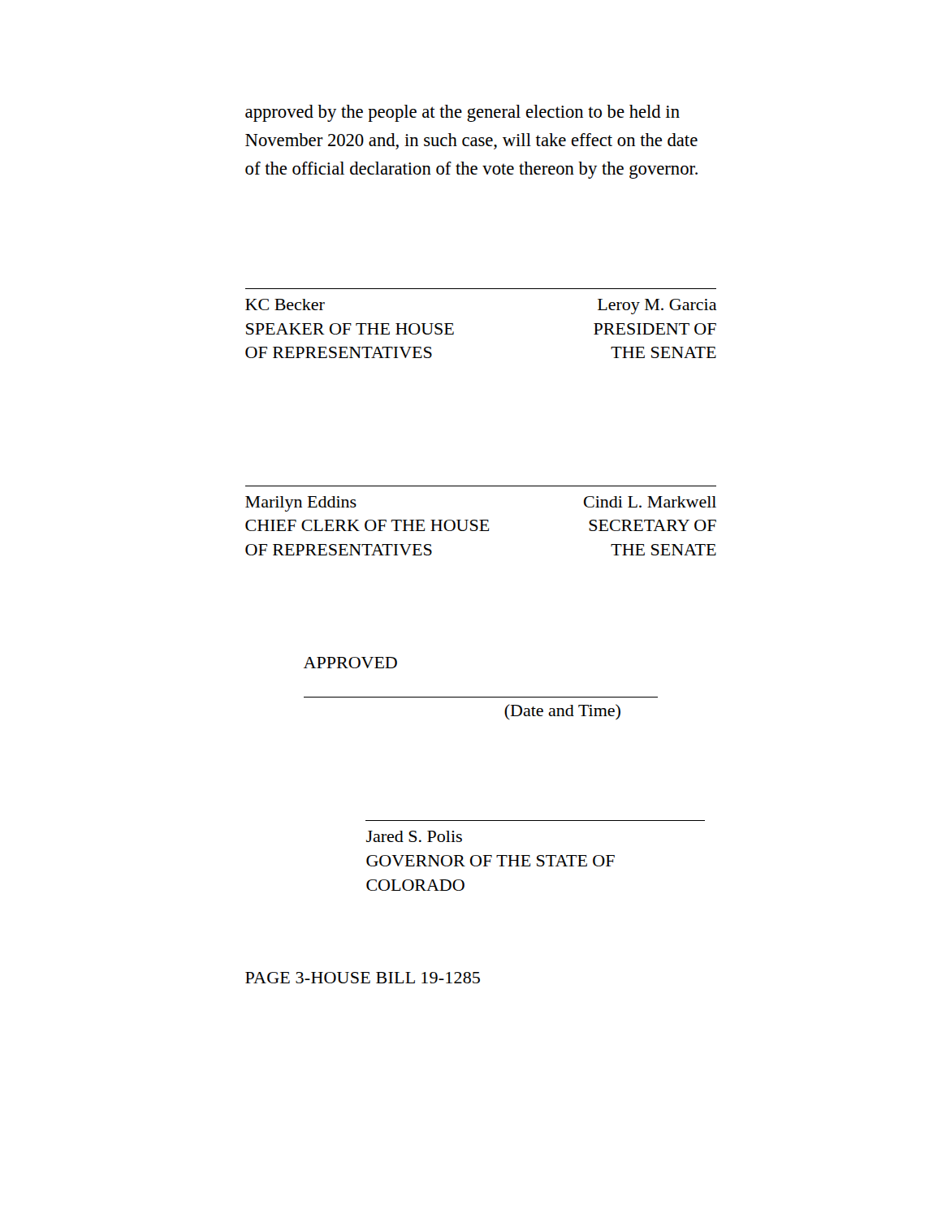approved by the people at the general election to be held in November 2020 and, in such case, will take effect on the date of the official declaration of the vote thereon by the governor.
| KC Becker SPEAKER OF THE HOUSE OF REPRESENTATIVES | Leroy M. Garcia PRESIDENT OF THE SENATE |
| Marilyn Eddins CHIEF CLERK OF THE HOUSE OF REPRESENTATIVES | Cindi L. Markwell SECRETARY OF THE SENATE |
APPROVED (Date and Time)
Jared S. Polis
GOVERNOR OF THE STATE OF COLORADO
PAGE 3-HOUSE BILL 19-1285